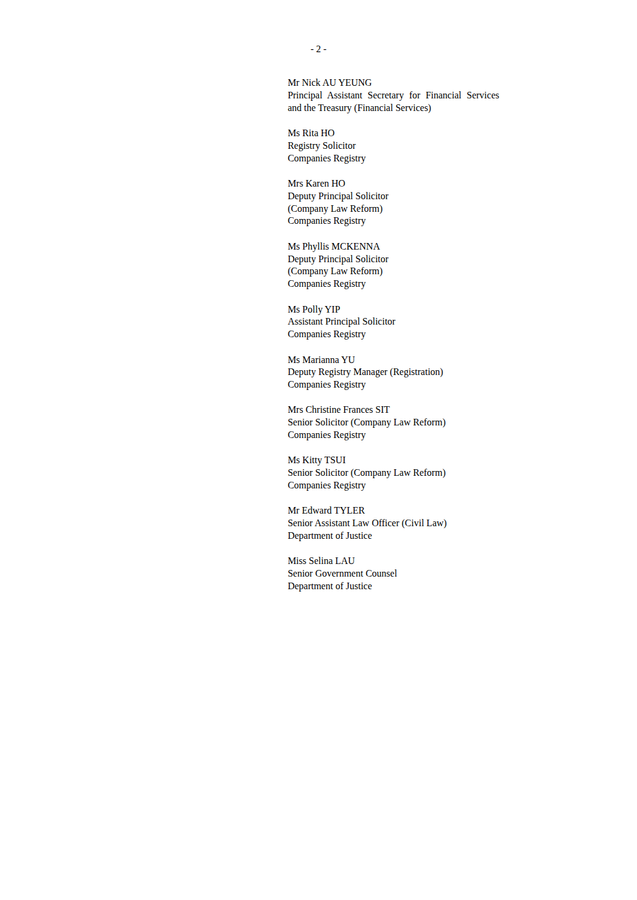- 2 -
Mr Nick AU YEUNG
Principal Assistant Secretary for Financial Services and the Treasury (Financial Services)
Ms Rita HO
Registry Solicitor
Companies Registry
Mrs Karen HO
Deputy Principal Solicitor
(Company Law Reform)
Companies Registry
Ms Phyllis MCKENNA
Deputy Principal Solicitor
(Company Law Reform)
Companies Registry
Ms Polly YIP
Assistant Principal Solicitor
Companies Registry
Ms Marianna YU
Deputy Registry Manager (Registration)
Companies Registry
Mrs Christine Frances SIT
Senior Solicitor (Company Law Reform)
Companies Registry
Ms Kitty TSUI
Senior Solicitor (Company Law Reform)
Companies Registry
Mr Edward TYLER
Senior Assistant Law Officer (Civil Law)
Department of Justice
Miss Selina LAU
Senior Government Counsel
Department of Justice